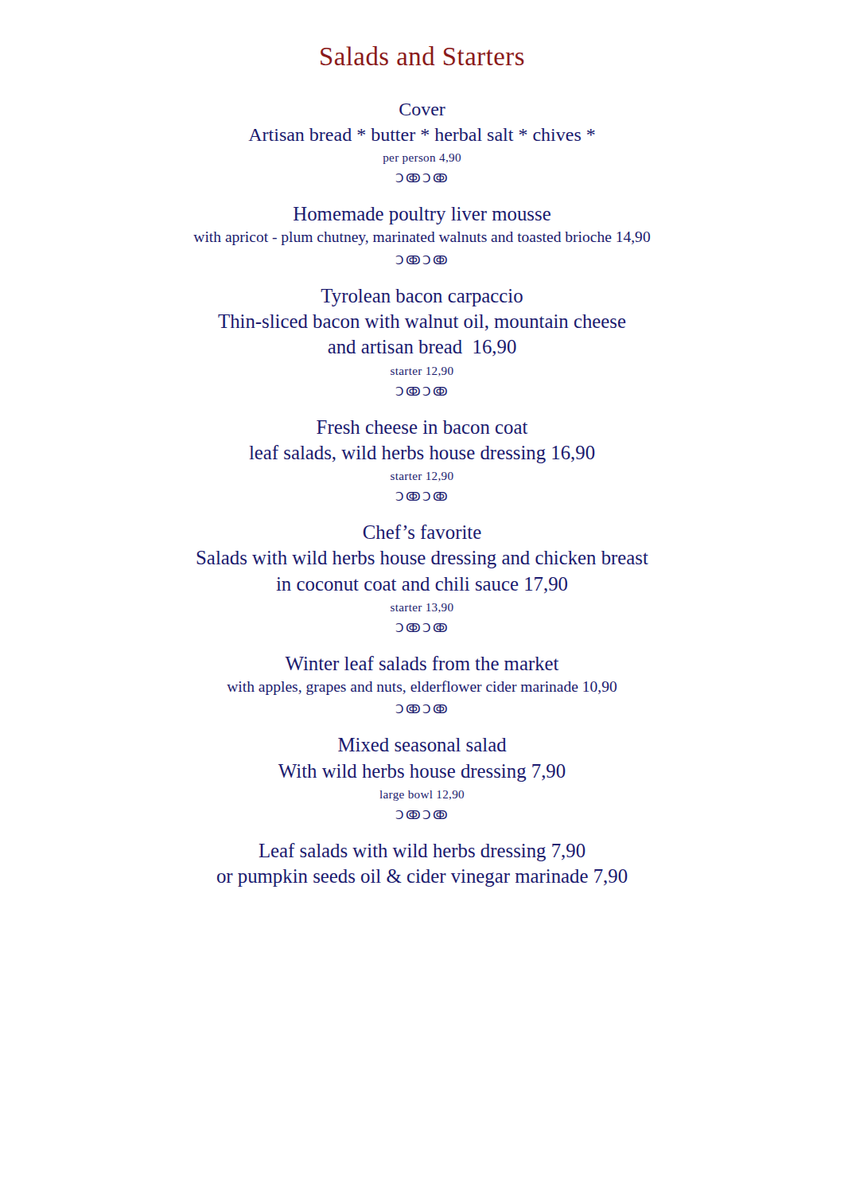Salads and Starters
Cover
Artisan bread * butter * herbal salt * chives *
per person 4,90
ↃↂↃↂ
Homemade poultry liver mousse
with apricot - plum chutney, marinated walnuts and toasted brioche 14,90
ↃↂↃↂ
Tyrolean bacon carpaccio
Thin-sliced bacon with walnut oil, mountain cheese
and artisan bread 16,90
starter 12,90
ↃↂↃↂ
Fresh cheese in bacon coat
leaf salads, wild herbs house dressing 16,90
starter 12,90
ↃↂↃↂ
Chef’s favorite
Salads with wild herbs house dressing and chicken breast
in coconut coat and chili sauce 17,90
starter 13,90
ↃↂↃↂ
Winter leaf salads from the market
with apples, grapes and nuts, elderflower cider marinade 10,90
ↃↂↃↂ
Mixed seasonal salad
With wild herbs house dressing 7,90
large bowl 12,90
ↃↂↃↂ
Leaf salads with wild herbs dressing 7,90
or pumpkin seeds oil & cider vinegar marinade 7,90